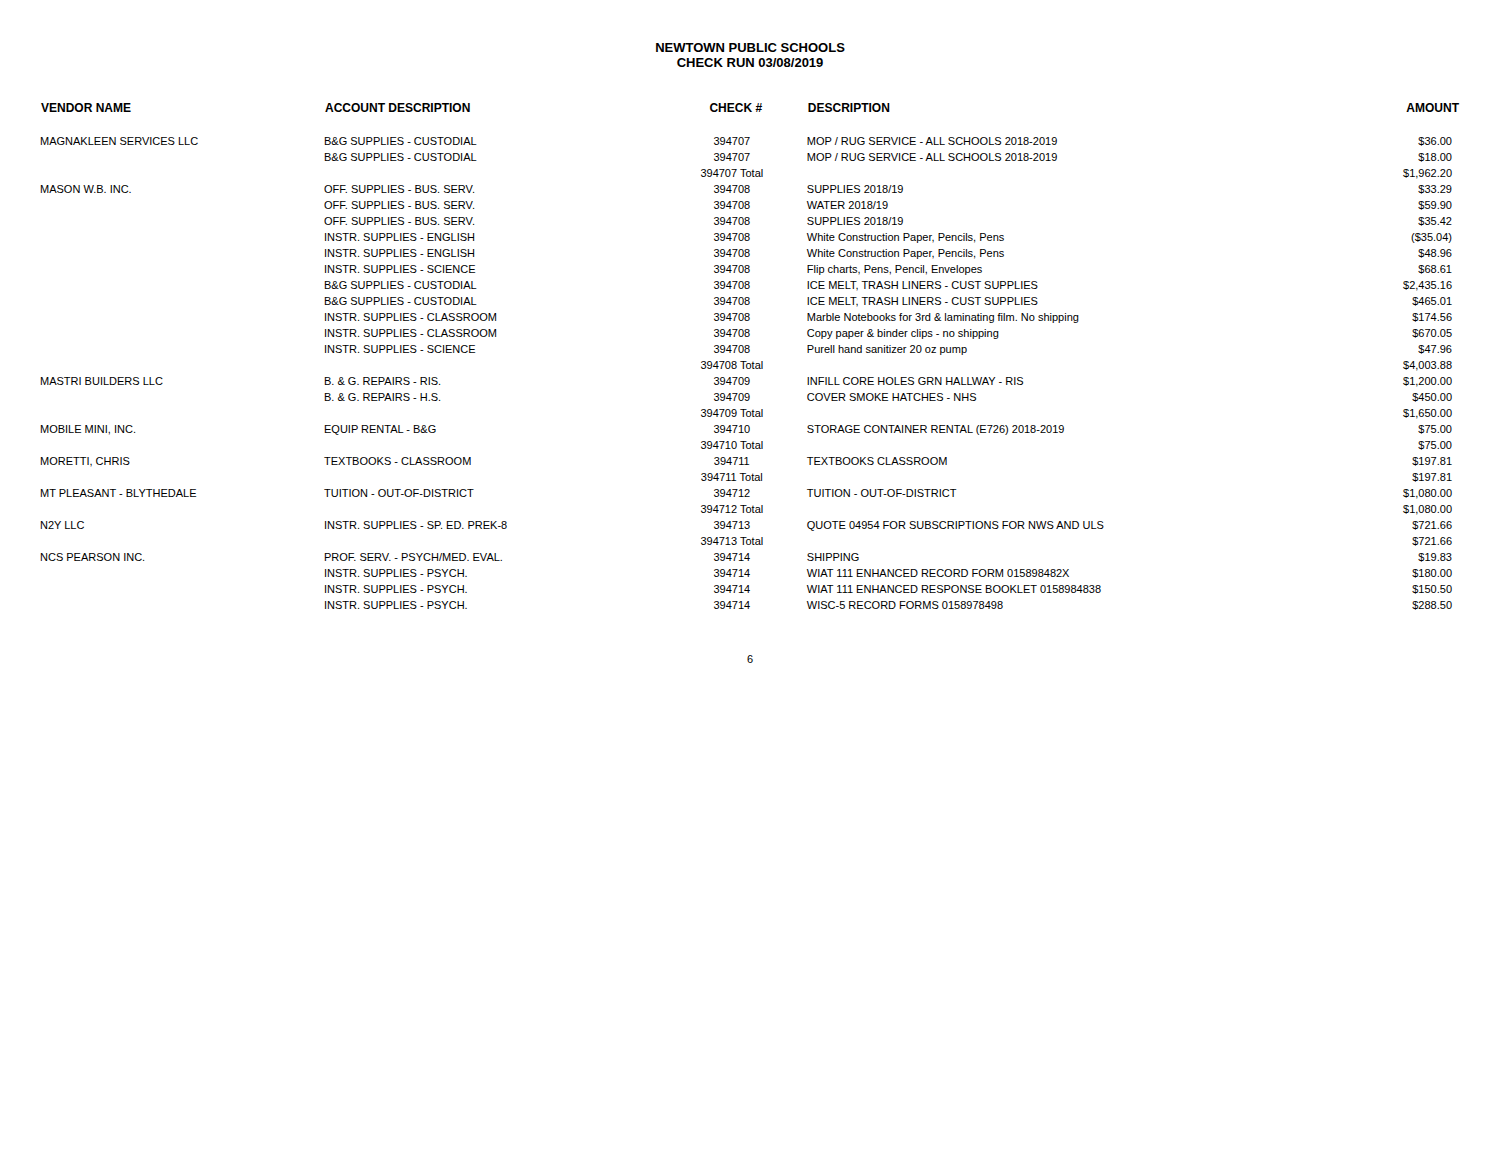NEWTOWN PUBLIC SCHOOLS
CHECK RUN 03/08/2019
| VENDOR NAME | ACCOUNT DESCRIPTION | CHECK # | DESCRIPTION | AMOUNT |
| --- | --- | --- | --- | --- |
| MAGNAKLEEN SERVICES LLC | B&G SUPPLIES - CUSTODIAL | 394707 | MOP / RUG SERVICE - ALL SCHOOLS 2018-2019 | $36.00 |
| | B&G SUPPLIES - CUSTODIAL | 394707 | MOP / RUG SERVICE - ALL SCHOOLS 2018-2019 | $18.00 |
| | | 394707 Total | | $1,962.20 |
| MASON W.B. INC. | OFF. SUPPLIES - BUS. SERV. | 394708 | SUPPLIES 2018/19 | $33.29 |
| | OFF. SUPPLIES - BUS. SERV. | 394708 | WATER 2018/19 | $59.90 |
| | OFF. SUPPLIES - BUS. SERV. | 394708 | SUPPLIES 2018/19 | $35.42 |
| | INSTR. SUPPLIES - ENGLISH | 394708 | White Construction Paper, Pencils, Pens | ($35.04) |
| | INSTR. SUPPLIES - ENGLISH | 394708 | White Construction Paper, Pencils, Pens | $48.96 |
| | INSTR. SUPPLIES - SCIENCE | 394708 | Flip charts, Pens, Pencil, Envelopes | $68.61 |
| | B&G SUPPLIES - CUSTODIAL | 394708 | ICE MELT, TRASH LINERS - CUST SUPPLIES | $2,435.16 |
| | B&G SUPPLIES - CUSTODIAL | 394708 | ICE MELT, TRASH LINERS - CUST SUPPLIES | $465.01 |
| | INSTR. SUPPLIES - CLASSROOM | 394708 | Marble Notebooks for 3rd & laminating film. No shipping | $174.56 |
| | INSTR. SUPPLIES - CLASSROOM | 394708 | Copy paper & binder clips - no shipping | $670.05 |
| | INSTR. SUPPLIES - SCIENCE | 394708 | Purell hand sanitizer 20 oz pump | $47.96 |
| | | 394708 Total | | $4,003.88 |
| MASTRI BUILDERS LLC | B. & G. REPAIRS - RIS. | 394709 | INFILL CORE HOLES GRN HALLWAY - RIS | $1,200.00 |
| | B. & G. REPAIRS - H.S. | 394709 | COVER SMOKE HATCHES - NHS | $450.00 |
| | | 394709 Total | | $1,650.00 |
| MOBILE MINI, INC. | EQUIP RENTAL - B&G | 394710 | STORAGE CONTAINER RENTAL (E726) 2018-2019 | $75.00 |
| | | 394710 Total | | $75.00 |
| MORETTI, CHRIS | TEXTBOOKS - CLASSROOM | 394711 | TEXTBOOKS CLASSROOM | $197.81 |
| | | 394711 Total | | $197.81 |
| MT PLEASANT - BLYTHEDALE | TUITION - OUT-OF-DISTRICT | 394712 | TUITION - OUT-OF-DISTRICT | $1,080.00 |
| | | 394712 Total | | $1,080.00 |
| N2Y LLC | INSTR. SUPPLIES - SP. ED. PREK-8 | 394713 | QUOTE 04954 FOR SUBSCRIPTIONS FOR NWS AND ULS | $721.66 |
| | | 394713 Total | | $721.66 |
| NCS PEARSON INC. | PROF. SERV. - PSYCH/MED. EVAL. | 394714 | SHIPPING | $19.83 |
| | INSTR. SUPPLIES - PSYCH. | 394714 | WIAT 111 ENHANCED RECORD FORM 015898482X | $180.00 |
| | INSTR. SUPPLIES - PSYCH. | 394714 | WIAT 111 ENHANCED RESPONSE BOOKLET 0158984838 | $150.50 |
| | INSTR. SUPPLIES - PSYCH. | 394714 | WISC-5 RECORD FORMS 0158978498 | $288.50 |
6